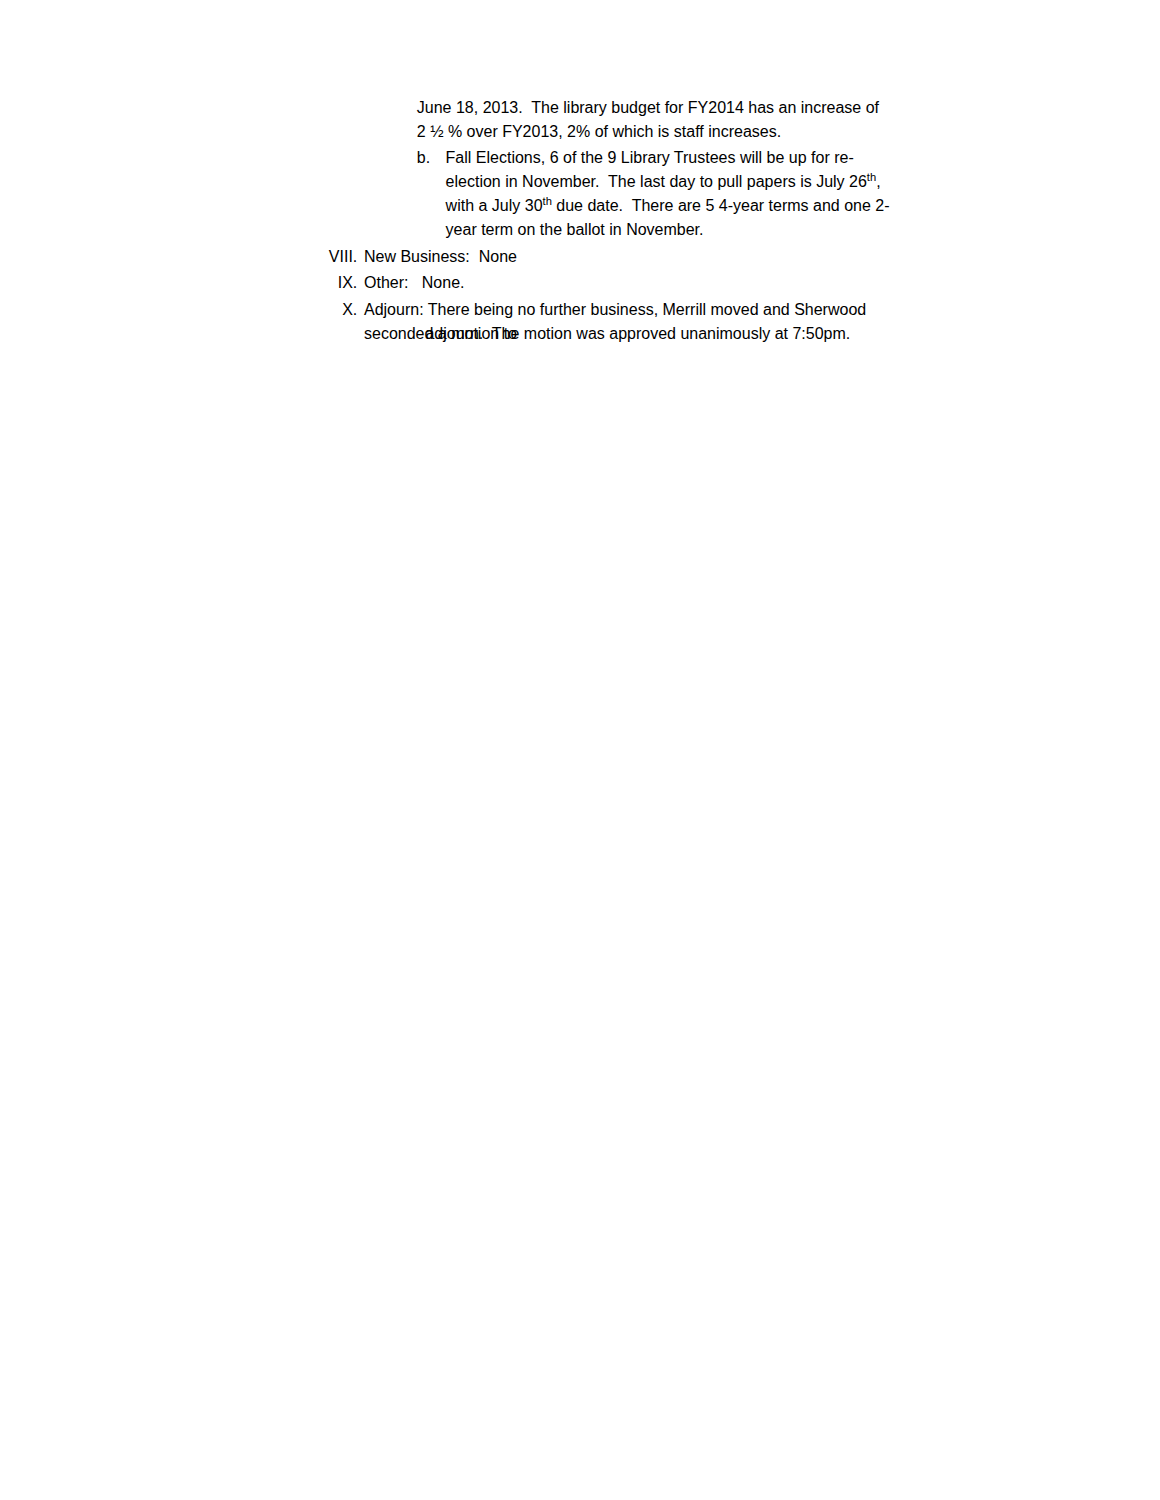June 18, 2013. The library budget for FY2014 has an increase of 2 ½ % over FY2013, 2% of which is staff increases.
b.
Fall Elections, 6 of the 9 Library Trustees will be up for re-election in November. The last day to pull papers is July 26th, with a July 30th due date. There are 5 4-year terms and one 2-year term on the ballot in November.
VIII.
New Business: None
IX.
Other: None.
X.
Adjourn: There being no further business, Merrill moved and Sherwood seconded a motion to adjourn. The motion was approved unanimously at 7:50pm.